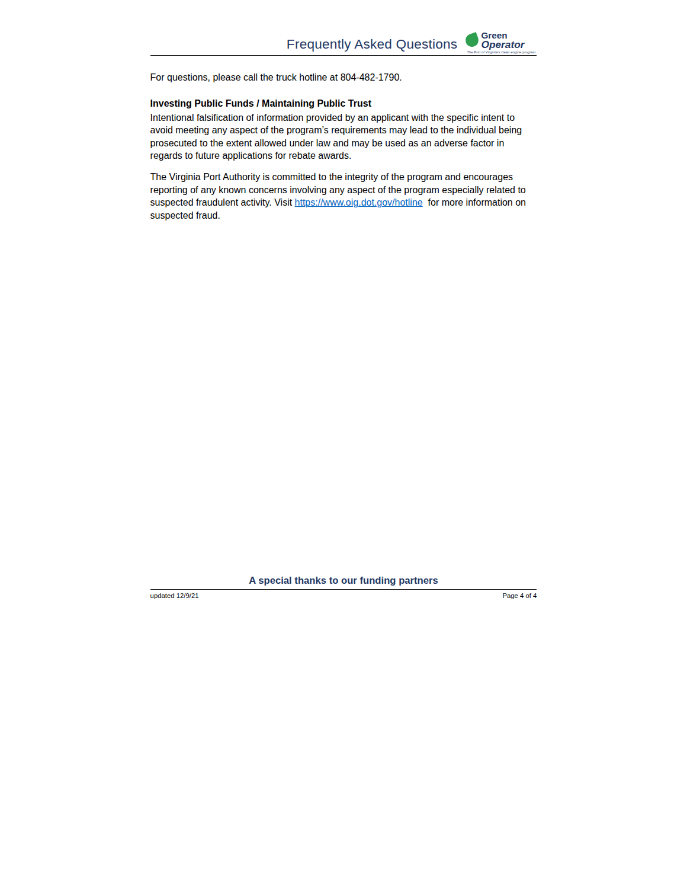Frequently Asked Questions
Green Operator
The Port of Virginia's clean engine program
For questions, please call the truck hotline at 804-482-1790.
Investing Public Funds / Maintaining Public Trust
Intentional falsification of information provided by an applicant with the specific intent to avoid meeting any aspect of the program’s requirements may lead to the individual being prosecuted to the extent allowed under law and may be used as an adverse factor in regards to future applications for rebate awards.
The Virginia Port Authority is committed to the integrity of the program and encourages reporting of any known concerns involving any aspect of the program especially related to suspected fraudulent activity. Visit https://www.oig.dot.gov/hotline for more information on suspected fraud.
A special thanks to our funding partners
updated 12/9/21 Page 4 of 4